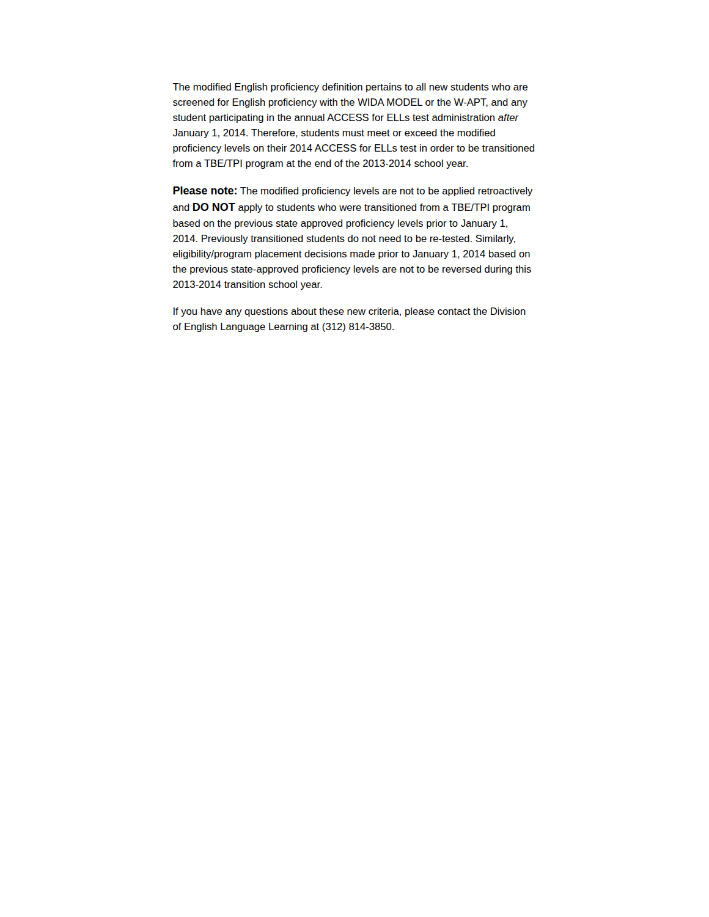The modified English proficiency definition pertains to all new students who are screened for English proficiency with the WIDA MODEL or the W-APT, and any student participating in the annual ACCESS for ELLs test administration after January 1, 2014. Therefore, students must meet or exceed the modified proficiency levels on their 2014 ACCESS for ELLs test in order to be transitioned from a TBE/TPI program at the end of the 2013-2014 school year.
Please note: The modified proficiency levels are not to be applied retroactively and DO NOT apply to students who were transitioned from a TBE/TPI program based on the previous state approved proficiency levels prior to January 1, 2014. Previously transitioned students do not need to be re-tested. Similarly, eligibility/program placement decisions made prior to January 1, 2014 based on the previous state-approved proficiency levels are not to be reversed during this 2013-2014 transition school year.
If you have any questions about these new criteria, please contact the Division of English Language Learning at (312) 814-3850.